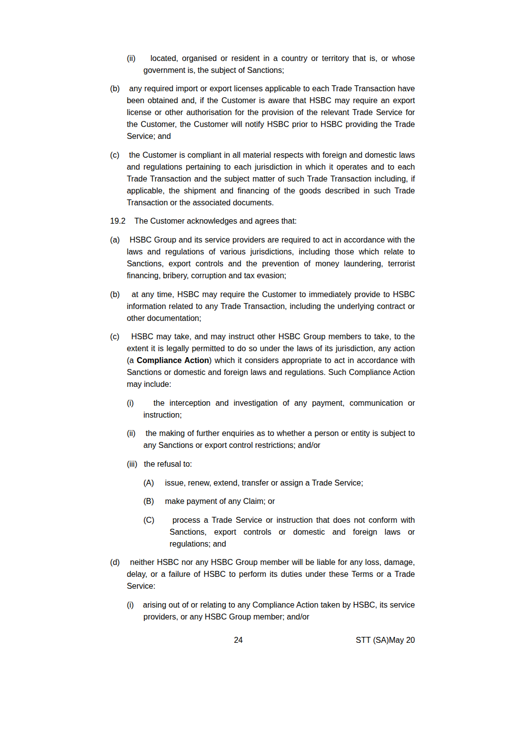(ii) located, organised or resident in a country or territory that is, or whose government is, the subject of Sanctions;
(b) any required import or export licenses applicable to each Trade Transaction have been obtained and, if the Customer is aware that HSBC may require an export license or other authorisation for the provision of the relevant Trade Service for the Customer, the Customer will notify HSBC prior to HSBC providing the Trade Service; and
(c) the Customer is compliant in all material respects with foreign and domestic laws and regulations pertaining to each jurisdiction in which it operates and to each Trade Transaction and the subject matter of such Trade Transaction including, if applicable, the shipment and financing of the goods described in such Trade Transaction or the associated documents.
19.2 The Customer acknowledges and agrees that:
(a) HSBC Group and its service providers are required to act in accordance with the laws and regulations of various jurisdictions, including those which relate to Sanctions, export controls and the prevention of money laundering, terrorist financing, bribery, corruption and tax evasion;
(b) at any time, HSBC may require the Customer to immediately provide to HSBC information related to any Trade Transaction, including the underlying contract or other documentation;
(c) HSBC may take, and may instruct other HSBC Group members to take, to the extent it is legally permitted to do so under the laws of its jurisdiction, any action (a Compliance Action) which it considers appropriate to act in accordance with Sanctions or domestic and foreign laws and regulations. Such Compliance Action may include:
(i) the interception and investigation of any payment, communication or instruction;
(ii) the making of further enquiries as to whether a person or entity is subject to any Sanctions or export control restrictions; and/or
(iii) the refusal to:
(A) issue, renew, extend, transfer or assign a Trade Service;
(B) make payment of any Claim; or
(C) process a Trade Service or instruction that does not conform with Sanctions, export controls or domestic and foreign laws or regulations; and
(d) neither HSBC nor any HSBC Group member will be liable for any loss, damage, delay, or a failure of HSBC to perform its duties under these Terms or a Trade Service:
(i) arising out of or relating to any Compliance Action taken by HSBC, its service providers, or any HSBC Group member; and/or
24 STT (SA)May 20